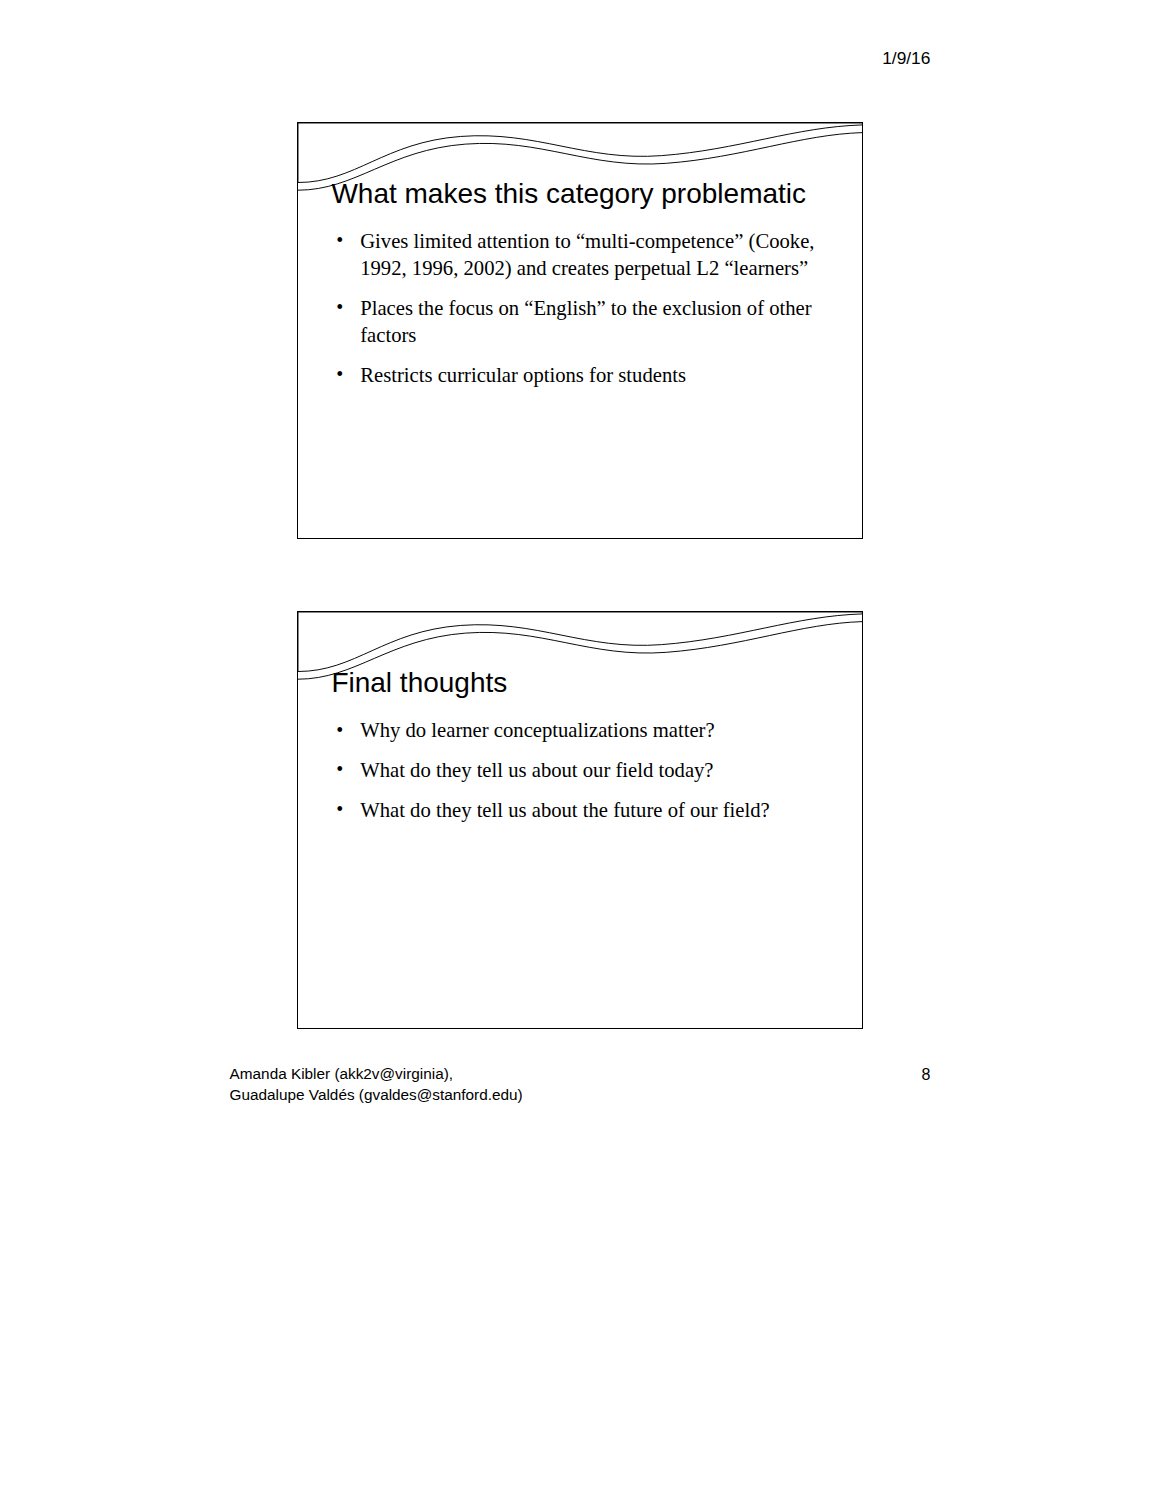1/9/16
What makes this category problematic
Gives limited attention to “multi-competence” (Cooke, 1992, 1996, 2002) and creates perpetual L2 “learners”
Places the focus on “English” to the exclusion of other factors
Restricts curricular options for students
Final thoughts
Why do learner conceptualizations matter?
What do they tell us about our field today?
What do they tell us about the future of our field?
8 Amanda Kibler (akk2v@virginia),
Guadalupe Valdés (gvaldes@stanford.edu)